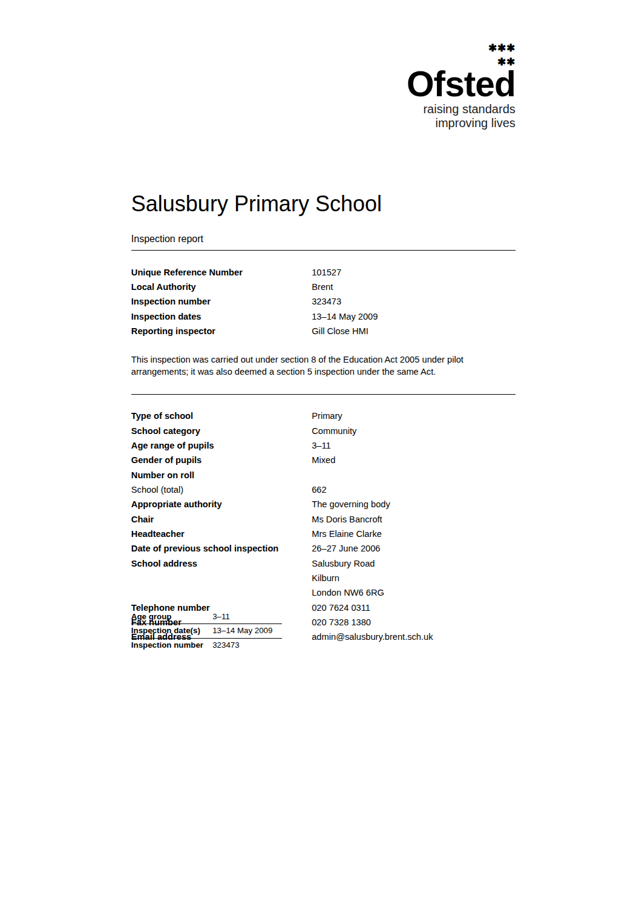✱✱✱
✱✱
Ofsted
raising standards
improving lives
Salusbury Primary School
Inspection report
| Unique Reference Number | 101527 |
| Local Authority | Brent |
| Inspection number | 323473 |
| Inspection dates | 13–14 May 2009 |
| Reporting inspector | Gill Close HMI |
This inspection was carried out under section 8 of the Education Act 2005 under pilot arrangements; it was also deemed a section 5 inspection under the same Act.
| Type of school | Primary |
| School category | Community |
| Age range of pupils | 3–11 |
| Gender of pupils | Mixed |
| Number on roll | |
| School (total) | 662 |
| Appropriate authority | The governing body |
| Chair | Ms Doris Bancroft |
| Headteacher | Mrs Elaine Clarke |
| Date of previous school inspection | 26–27 June 2006 |
| School address | Salusbury Road |
| | Kilburn |
| | London NW6 6RG |
| Telephone number | 020 7624 0311 |
| Fax number | 020 7328 1380 |
| Email address | admin@salusbury.brent.sch.uk |
| Age group | 3–11 |
| Inspection date(s) | 13–14 May 2009 |
| Inspection number | 323473 |